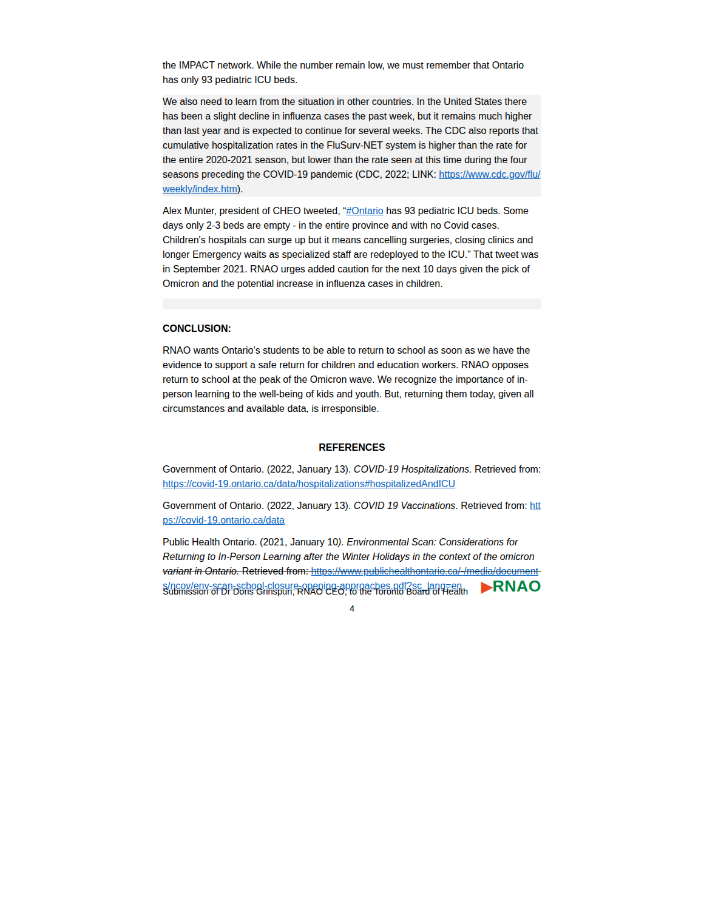the IMPACT network. While the number remain low, we must remember that Ontario has only 93 pediatric ICU beds.
We also need to learn from the situation in other countries. In the United States there has been a slight decline in influenza cases the past week, but it remains much higher than last year and is expected to continue for several weeks. The CDC also reports that cumulative hospitalization rates in the FluSurv-NET system is higher than the rate for the entire 2020-2021 season, but lower than the rate seen at this time during the four seasons preceding the COVID-19 pandemic (CDC, 2022; LINK: https://www.cdc.gov/flu/weekly/index.htm).
Alex Munter, president of CHEO tweeted, “#Ontario has 93 pediatric ICU beds. Some days only 2-3 beds are empty - in the entire province and with no Covid cases. Children's hospitals can surge up but it means cancelling surgeries, closing clinics and longer Emergency waits as specialized staff are redeployed to the ICU.” That tweet was in September 2021. RNAO urges added caution for the next 10 days given the pick of Omicron and the potential increase in influenza cases in children.
CONCLUSION:
RNAO wants Ontario’s students to be able to return to school as soon as we have the evidence to support a safe return for children and education workers. RNAO opposes return to school at the peak of the Omicron wave. We recognize the importance of in-person learning to the well-being of kids and youth. But, returning them today, given all circumstances and available data, is irresponsible.
REFERENCES
Government of Ontario. (2022, January 13). COVID-19 Hospitalizations. Retrieved from: https://covid-19.ontario.ca/data/hospitalizations#hospitalizedAndICU
Government of Ontario. (2022, January 13). COVID 19 Vaccinations. Retrieved from: https://covid-19.ontario.ca/data
Public Health Ontario. (2021, January 10). Environmental Scan: Considerations for Returning to In-Person Learning after the Winter Holidays in the context of the omicron variant in Ontario. Retrieved from: https://www.publichealthontario.ca/-/media/documents/ncov/env-scan-school-closure-opening-approaches.pdf?sc_lang=en
Submission of Dr Doris Grinspun, RNAO CEO, to the Toronto Board of Health
▶RNAO
4